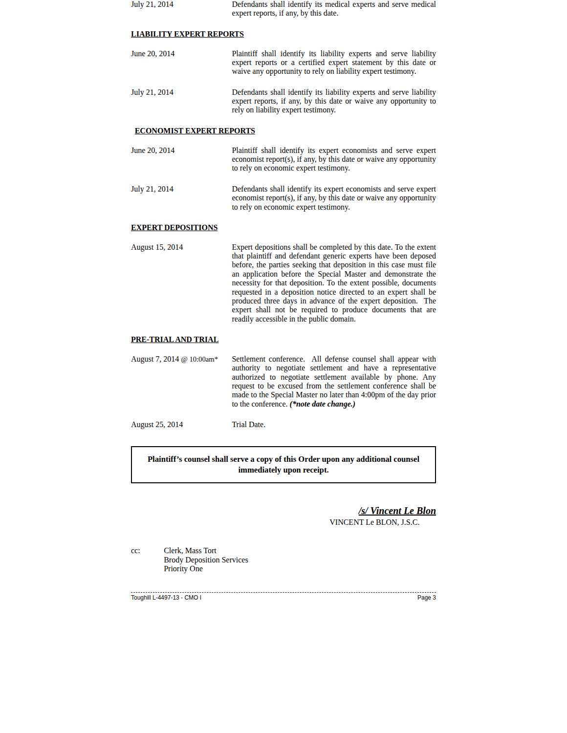July 21, 2014
Defendants shall identify its medical experts and serve medical expert reports, if any, by this date.
LIABILITY EXPERT REPORTS
June 20, 2014
Plaintiff shall identify its liability experts and serve liability expert reports or a certified expert statement by this date or waive any opportunity to rely on liability expert testimony.
July 21, 2014
Defendants shall identify its liability experts and serve liability expert reports, if any, by this date or waive any opportunity to rely on liability expert testimony.
ECONOMIST EXPERT REPORTS
June 20, 2014
Plaintiff shall identify its expert economists and serve expert economist report(s), if any, by this date or waive any opportunity to rely on economic expert testimony.
July 21, 2014
Defendants shall identify its expert economists and serve expert economist report(s), if any, by this date or waive any opportunity to rely on economic expert testimony.
EXPERT DEPOSITIONS
August 15, 2014
Expert depositions shall be completed by this date. To the extent that plaintiff and defendant generic experts have been deposed before, the parties seeking that deposition in this case must file an application before the Special Master and demonstrate the necessity for that deposition. To the extent possible, documents requested in a deposition notice directed to an expert shall be produced three days in advance of the expert deposition. The expert shall not be required to produce documents that are readily accessible in the public domain.
PRE-TRIAL AND TRIAL
August 7, 2014 @ 10:00am*
Settlement conference. All defense counsel shall appear with authority to negotiate settlement and have a representative authorized to negotiate settlement available by phone. Any request to be excused from the settlement conference shall be made to the Special Master no later than 4:00pm of the day prior to the conference. (*note date change.)
August 25, 2014
Trial Date.
Plaintiff’s counsel shall serve a copy of this Order upon any additional counsel immediately upon receipt.
/s/ Vincent Le Blon VINCENT Le BLON, J.S.C.
| cc: | Clerk, Mass Tort |
| | Brody Deposition Services |
| | Priority One |
Toughill L-4497-13 - CMO I Page 3